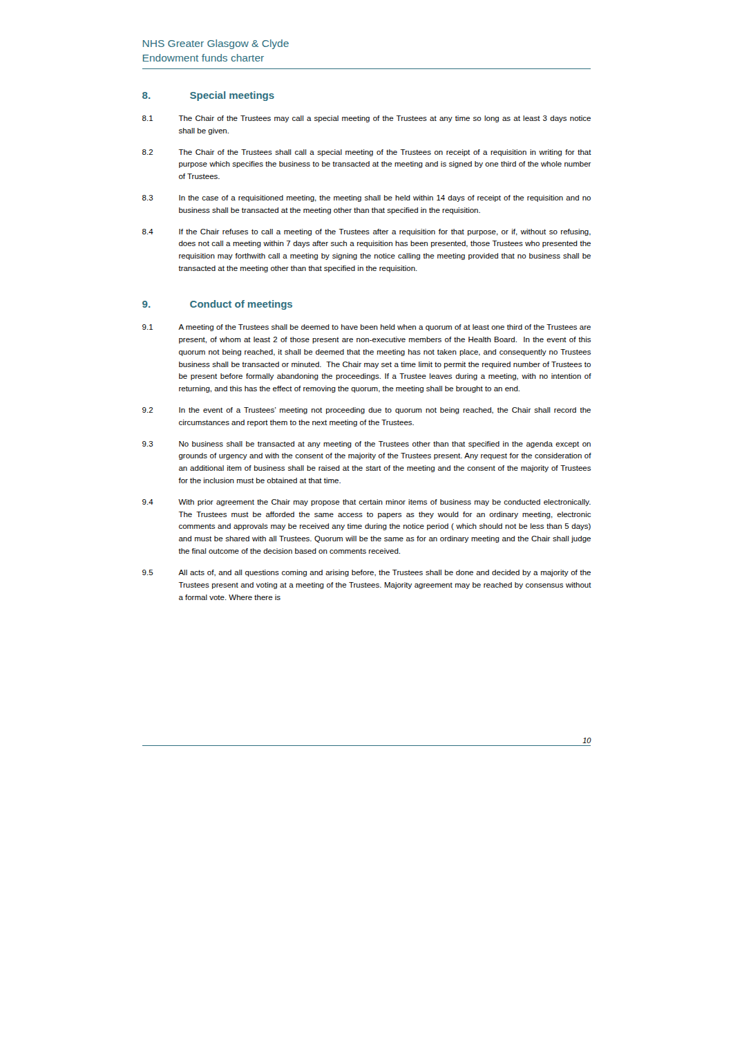NHS Greater Glasgow & Clyde Endowment funds charter
8. Special meetings
8.1
The Chair of the Trustees may call a special meeting of the Trustees at any time so long as at least 3 days notice shall be given.
8.2
The Chair of the Trustees shall call a special meeting of the Trustees on receipt of a requisition in writing for that purpose which specifies the business to be transacted at the meeting and is signed by one third of the whole number of Trustees.
8.3
In the case of a requisitioned meeting, the meeting shall be held within 14 days of receipt of the requisition and no business shall be transacted at the meeting other than that specified in the requisition.
8.4
If the Chair refuses to call a meeting of the Trustees after a requisition for that purpose, or if, without so refusing, does not call a meeting within 7 days after such a requisition has been presented, those Trustees who presented the requisition may forthwith call a meeting by signing the notice calling the meeting provided that no business shall be transacted at the meeting other than that specified in the requisition.
9. Conduct of meetings
9.1
A meeting of the Trustees shall be deemed to have been held when a quorum of at least one third of the Trustees are present, of whom at least 2 of those present are non-executive members of the Health Board. In the event of this quorum not being reached, it shall be deemed that the meeting has not taken place, and consequently no Trustees business shall be transacted or minuted. The Chair may set a time limit to permit the required number of Trustees to be present before formally abandoning the proceedings. If a Trustee leaves during a meeting, with no intention of returning, and this has the effect of removing the quorum, the meeting shall be brought to an end.
9.2
In the event of a Trustees’ meeting not proceeding due to quorum not being reached, the Chair shall record the circumstances and report them to the next meeting of the Trustees.
9.3
No business shall be transacted at any meeting of the Trustees other than that specified in the agenda except on grounds of urgency and with the consent of the majority of the Trustees present. Any request for the consideration of an additional item of business shall be raised at the start of the meeting and the consent of the majority of Trustees for the inclusion must be obtained at that time.
9.4
With prior agreement the Chair may propose that certain minor items of business may be conducted electronically. The Trustees must be afforded the same access to papers as they would for an ordinary meeting, electronic comments and approvals may be received any time during the notice period ( which should not be less than 5 days) and must be shared with all Trustees. Quorum will be the same as for an ordinary meeting and the Chair shall judge the final outcome of the decision based on comments received.
9.5
All acts of, and all questions coming and arising before, the Trustees shall be done and decided by a majority of the Trustees present and voting at a meeting of the Trustees. Majority agreement may be reached by consensus without a formal vote. Where there is
10